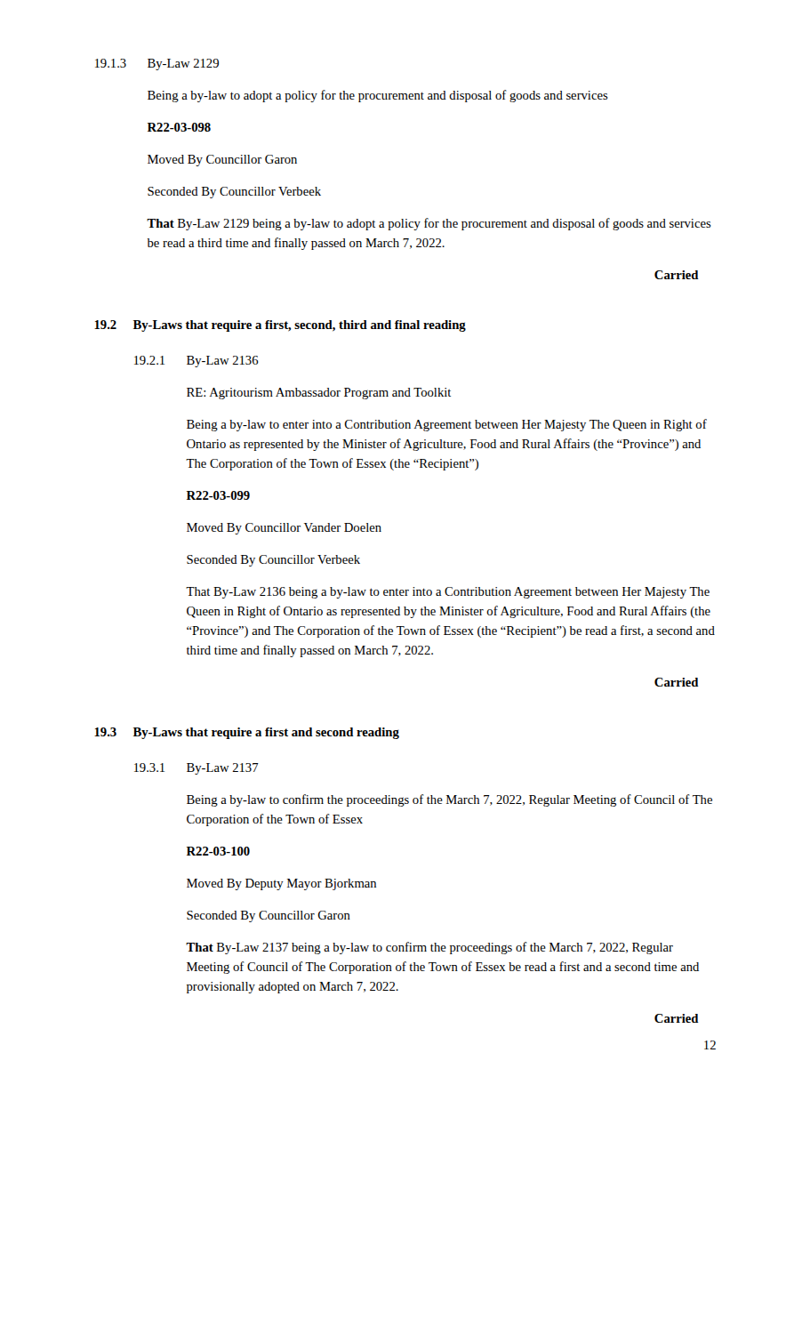19.1.3 By-Law 2129
Being a by-law to adopt a policy for the procurement and disposal of goods and services
R22-03-098
Moved By Councillor Garon
Seconded By Councillor Verbeek
That By-Law 2129 being a by-law to adopt a policy for the procurement and disposal of goods and services be read a third time and finally passed on March 7, 2022.
Carried
19.2 By-Laws that require a first, second, third and final reading
19.2.1 By-Law 2136
RE: Agritourism Ambassador Program and Toolkit
Being a by-law to enter into a Contribution Agreement between Her Majesty The Queen in Right of Ontario as represented by the Minister of Agriculture, Food and Rural Affairs (the “Province”) and The Corporation of the Town of Essex (the “Recipient”)
R22-03-099
Moved By Councillor Vander Doelen
Seconded By Councillor Verbeek
That By-Law 2136 being a by-law to enter into a Contribution Agreement between Her Majesty The Queen in Right of Ontario as represented by the Minister of Agriculture, Food and Rural Affairs (the “Province”) and The Corporation of the Town of Essex (the “Recipient”) be read a first, a second and third time and finally passed on March 7, 2022.
Carried
19.3 By-Laws that require a first and second reading
19.3.1 By-Law 2137
Being a by-law to confirm the proceedings of the March 7, 2022, Regular Meeting of Council of The Corporation of the Town of Essex
R22-03-100
Moved By Deputy Mayor Bjorkman
Seconded By Councillor Garon
That By-Law 2137 being a by-law to confirm the proceedings of the March 7, 2022, Regular Meeting of Council of The Corporation of the Town of Essex be read a first and a second time and provisionally adopted on March 7, 2022.
Carried
12